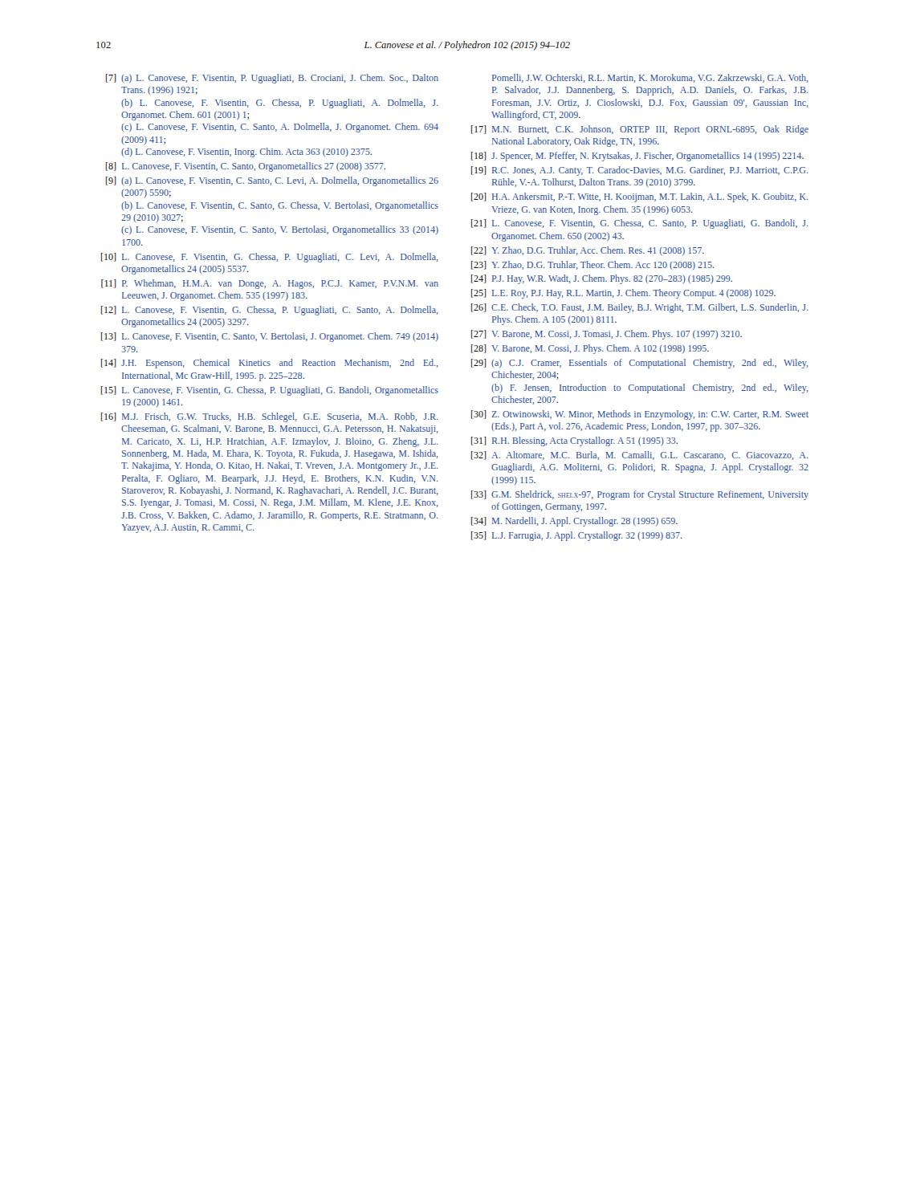102
L. Canovese et al. / Polyhedron 102 (2015) 94–102
[7] (a) L. Canovese, F. Visentin, P. Uguagliati, B. Crociani, J. Chem. Soc., Dalton Trans. (1996) 1921; (b) L. Canovese, F. Visentin, G. Chessa, P. Uguagliati, A. Dolmella, J. Organomet. Chem. 601 (2001) 1; (c) L. Canovese, F. Visentin, C. Santo, A. Dolmella, J. Organomet. Chem. 694 (2009) 411; (d) L. Canovese, F. Visentin, Inorg. Chim. Acta 363 (2010) 2375.
[8] L. Canovese, F. Visentin, C. Santo, Organometallics 27 (2008) 3577.
[9] (a) L. Canovese, F. Visentin, C. Santo, C. Levi, A. Dolmella, Organometallics 26 (2007) 5590; (b) L. Canovese, F. Visentin, C. Santo, G. Chessa, V. Bertolasi, Organometallics 29 (2010) 3027; (c) L. Canovese, F. Visentin, C. Santo, V. Bertolasi, Organometallics 33 (2014) 1700.
[10] L. Canovese, F. Visentin, G. Chessa, P. Uguagliati, C. Levi, A. Dolmella, Organometallics 24 (2005) 5537.
[11] P. Whehman, H.M.A. van Donge, A. Hagos, P.C.J. Kamer, P.V.N.M. van Leeuwen, J. Organomet. Chem. 535 (1997) 183.
[12] L. Canovese, F. Visentin, G. Chessa, P. Uguagliati, C. Santo, A. Dolmella, Organometallics 24 (2005) 3297.
[13] L. Canovese, F. Visentin, C. Santo, V. Bertolasi, J. Organomet. Chem. 749 (2014) 379.
[14] J.H. Espenson, Chemical Kinetics and Reaction Mechanism, 2nd Ed., International, Mc Graw-Hill, 1995. p. 225–228.
[15] L. Canovese, F. Visentin, G. Chessa, P. Uguagliati, G. Bandoli, Organometallics 19 (2000) 1461.
[16] M.J. Frisch, G.W. Trucks, H.B. Schlegel, G.E. Scuseria, M.A. Robb, J.R. Cheeseman, G. Scalmani, V. Barone, B. Mennucci, G.A. Petersson, H. Nakatsuji, M. Caricato, X. Li, H.P. Hratchian, A.F. Izmaylov, J. Bloino, G. Zheng, J.L. Sonnenberg, M. Hada, M. Ehara, K. Toyota, R. Fukuda, J. Hasegawa, M. Ishida, T. Nakajima, Y. Honda, O. Kitao, H. Nakai, T. Vreven, J.A. Montgomery Jr., J.E. Peralta, F. Ogliaro, M. Bearpark, J.J. Heyd, E. Brothers, K.N. Kudin, V.N. Staroverov, R. Kobayashi, J. Normand, K. Raghavachari, A. Rendell, J.C. Burant, S.S. Iyengar, J. Tomasi, M. Cossi, N. Rega, J.M. Millam, M. Klene, J.E. Knox, J.B. Cross, V. Bakken, C. Adamo, J. Jaramillo, R. Gomperts, R.E. Stratmann, O. Yazyev, A.J. Austin, R. Cammi, C.
Pomelli, J.W. Ochterski, R.L. Martin, K. Morokuma, V.G. Zakrzewski, G.A. Voth, P. Salvador, J.J. Dannenberg, S. Dapprich, A.D. Daniels, O. Farkas, J.B. Foresman, J.V. Ortiz, J. Cioslowski, D.J. Fox, Gaussian 09', Gaussian Inc, Wallingford, CT, 2009.
[17] M.N. Burnett, C.K. Johnson, ORTEP III, Report ORNL-6895, Oak Ridge National Laboratory, Oak Ridge, TN, 1996.
[18] J. Spencer, M. Pfeffer, N. Krytsakas, J. Fischer, Organometallics 14 (1995) 2214.
[19] R.C. Jones, A.J. Canty, T. Caradoc-Davies, M.G. Gardiner, P.J. Marriott, C.P.G. Rühle, V.-A. Tolhurst, Dalton Trans. 39 (2010) 3799.
[20] H.A. Ankersmit, P.-T. Witte, H. Kooijman, M.T. Lakin, A.L. Spek, K. Goubitz, K. Vrieze, G. van Koten, Inorg. Chem. 35 (1996) 6053.
[21] L. Canovese, F. Visentin, G. Chessa, C. Santo, P. Uguagliati, G. Bandoli, J. Organomet. Chem. 650 (2002) 43.
[22] Y. Zhao, D.G. Truhlar, Acc. Chem. Res. 41 (2008) 157.
[23] Y. Zhao, D.G. Truhlar, Theor. Chem. Acc 120 (2008) 215.
[24] P.J. Hay, W.R. Wadt, J. Chem. Phys. 82 (270–283) (1985) 299.
[25] L.E. Roy, P.J. Hay, R.L. Martin, J. Chem. Theory Comput. 4 (2008) 1029.
[26] C.E. Check, T.O. Faust, J.M. Bailey, B.J. Wright, T.M. Gilbert, L.S. Sunderlin, J. Phys. Chem. A 105 (2001) 8111.
[27] V. Barone, M. Cossi, J. Tomasi, J. Chem. Phys. 107 (1997) 3210.
[28] V. Barone, M. Cossi, J. Phys. Chem. A 102 (1998) 1995.
[29] (a) C.J. Cramer, Essentials of Computational Chemistry, 2nd ed., Wiley, Chichester, 2004; (b) F. Jensen, Introduction to Computational Chemistry, 2nd ed., Wiley, Chichester, 2007.
[30] Z. Otwinowski, W. Minor, Methods in Enzymology, in: C.W. Carter, R.M. Sweet (Eds.), Part A, vol. 276, Academic Press, London, 1997, pp. 307–326.
[31] R.H. Blessing, Acta Crystallogr. A 51 (1995) 33.
[32] A. Altomare, M.C. Burla, M. Camalli, G.L. Cascarano, C. Giacovazzo, A. Guagliardi, A.G. Moliterni, G. Polidori, R. Spagna, J. Appl. Crystallogr. 32 (1999) 115.
[33] G.M. Sheldrick, shelx-97, Program for Crystal Structure Refinement, University of Gottingen, Germany, 1997.
[34] M. Nardelli, J. Appl. Crystallogr. 28 (1995) 659.
[35] L.J. Farrugia, J. Appl. Crystallogr. 32 (1999) 837.